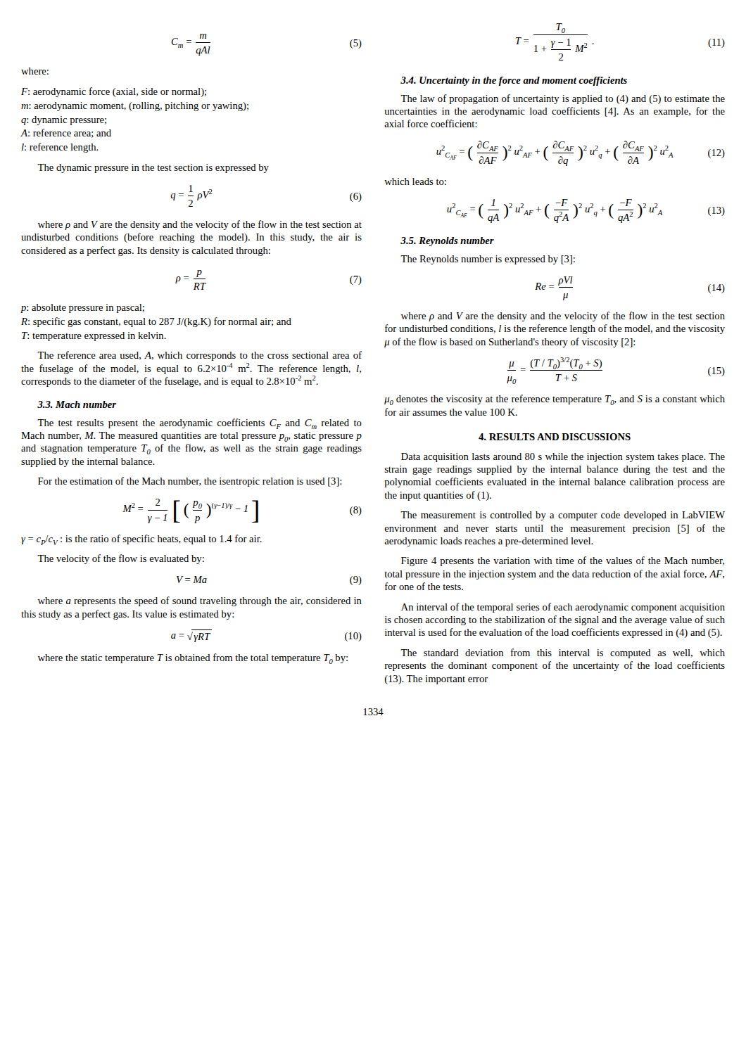Cm = m qAl (5)
where:
F: aerodynamic force (axial, side or normal);
m: aerodynamic moment, (rolling, pitching or yawing);
q: dynamic pressure;
A: reference area; and
l: reference length.
The dynamic pressure in the test section is expressed by
q = 1 2 ρV2 (6)
where ρ and V are the density and the velocity of the flow in the test section at undisturbed conditions (before reaching the model). In this study, the air is considered as a perfect gas. Its density is calculated through:
ρ = p RT (7)
p: absolute pressure in pascal;
R: specific gas constant, equal to 287 J/(kg.K) for normal air; and
T: temperature expressed in kelvin.
The reference area used, A, which corresponds to the cross sectional area of the fuselage of the model, is equal to 6.2×10-4 m2. The reference length, l, corresponds to the diameter of the fuselage, and is equal to 2.8×10-2 m2.
3.3. Mach number
The test results present the aerodynamic coefficients CF and Cm related to Mach number, M. The measured quantities are total pressure p0, static pressure p and stagnation temperature T0 of the flow, as well as the strain gage readings supplied by the internal balance.
For the estimation of the Mach number, the isentropic relation is used [3]:
M2 = 2 γ − 1 [ ( p0 p )(γ−1)/γ − 1 ] (8)
γ = cP/cV : is the ratio of specific heats, equal to 1.4 for air.
The velocity of the flow is evaluated by:
V = Ma (9)
where a represents the speed of sound traveling through the air, considered in this study as a perfect gas. Its value is estimated by:
a = √γRT (10)
where the static temperature T is obtained from the total temperature T0 by:
T = T0 1 + γ − 1 2 M2 . (11)
3.4. Uncertainty in the force and moment coefficients
The law of propagation of uncertainty is applied to (4) and (5) to estimate the uncertainties in the aerodynamic load coefficients [4]. As an example, for the axial force coefficient:
u2CAF = ( ∂CAF ∂AF )2 u2AF + ( ∂CAF ∂q )2 u2q + ( ∂CAF ∂A )2 u2A (12)
which leads to:
u2CAF = ( 1 qA )2 u2AF + ( −F q2A )2 u2q + ( −F qA2 )2 u2A (13)
3.5. Reynolds number
The Reynolds number is expressed by [3]:
Re = ρVl μ (14)
where ρ and V are the density and the velocity of the flow in the test section for undisturbed conditions, l is the reference length of the model, and the viscosity μ of the flow is based on Sutherland's theory of viscosity [2]:
μ μ0 = (T / T0)3/2(T0 + S) T + S (15)
μ0 denotes the viscosity at the reference temperature T0, and S is a constant which for air assumes the value 100 K.
4. Results and Discussions
Data acquisition lasts around 80 s while the injection system takes place. The strain gage readings supplied by the internal balance during the test and the polynomial coefficients evaluated in the internal balance calibration process are the input quantities of (1).
The measurement is controlled by a computer code developed in LabVIEW environment and never starts until the measurement precision [5] of the aerodynamic loads reaches a pre-determined level.
Figure 4 presents the variation with time of the values of the Mach number, total pressure in the injection system and the data reduction of the axial force, AF, for one of the tests.
An interval of the temporal series of each aerodynamic component acquisition is chosen according to the stabilization of the signal and the average value of such interval is used for the evaluation of the load coefficients expressed in (4) and (5).
The standard deviation from this interval is computed as well, which represents the dominant component of the uncertainty of the load coefficients (13). The important error
1334